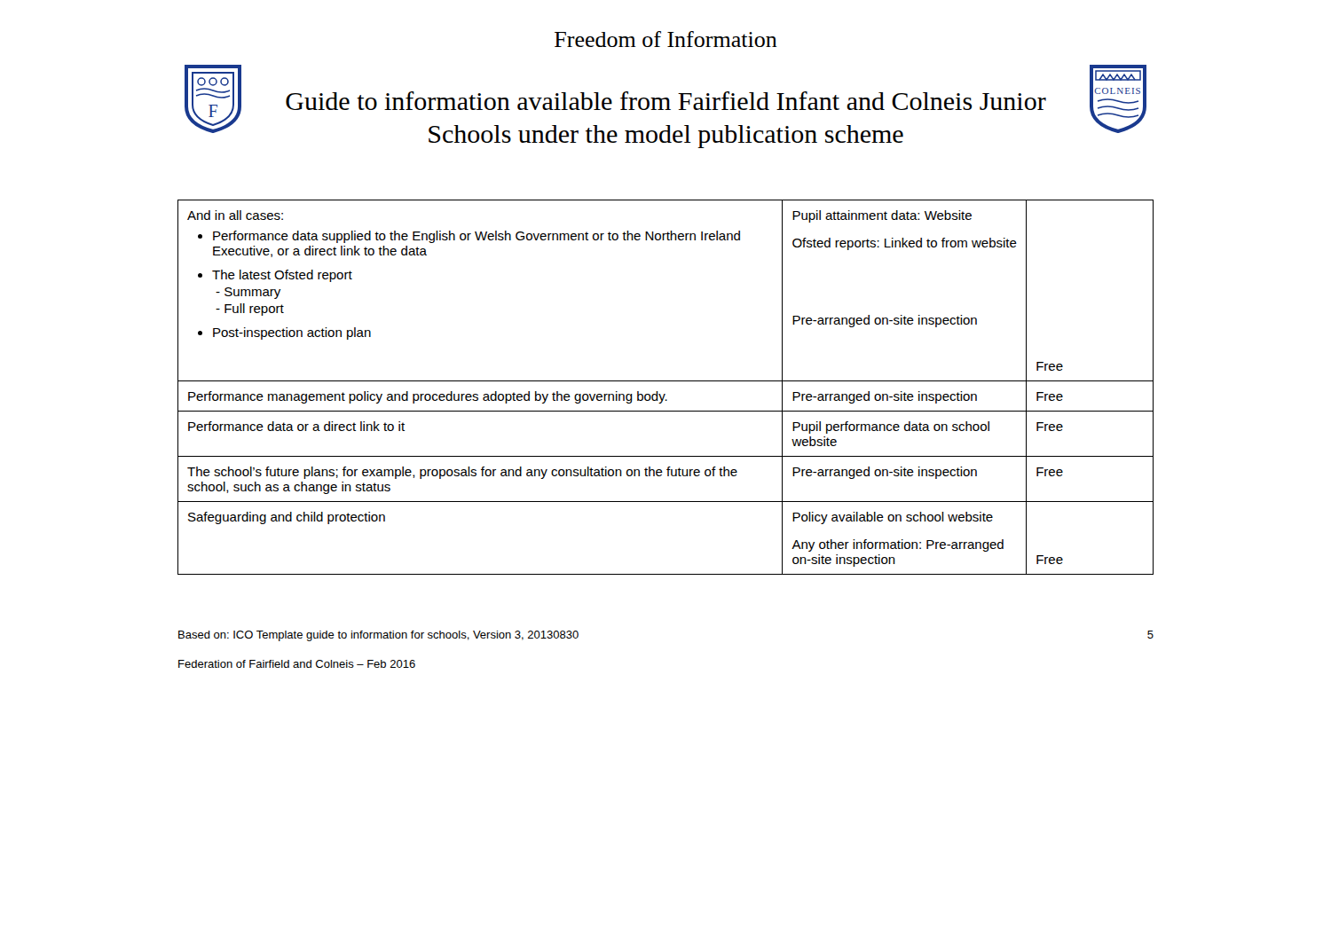Freedom of Information
F
Guide to information available from Fairfield Infant and Colneis Junior Schools under the model publication scheme
COLNEIS
| And in all cases: Performance data supplied to the English or Welsh Government or to the Northern Ireland Executive, or a direct link to the data The latest Ofsted report - Summary - Full report Post-inspection action plan | Pupil attainment data: Website Ofsted reports: Linked to from website Pre-arranged on-site inspection | Free |
| Performance management policy and procedures adopted by the governing body. | Pre-arranged on-site inspection | Free |
| Performance data or a direct link to it | Pupil performance data on school website | Free |
| The school’s future plans; for example, proposals for and any consultation on the future of the school, such as a change in status | Pre-arranged on-site inspection | Free |
| Safeguarding and child protection | Policy available on school website Any other information: Pre-arranged on-site inspection | Free |
Based on: ICO Template guide to information for schools, Version 3, 20130830 5
Federation of Fairfield and Colneis – Feb 2016